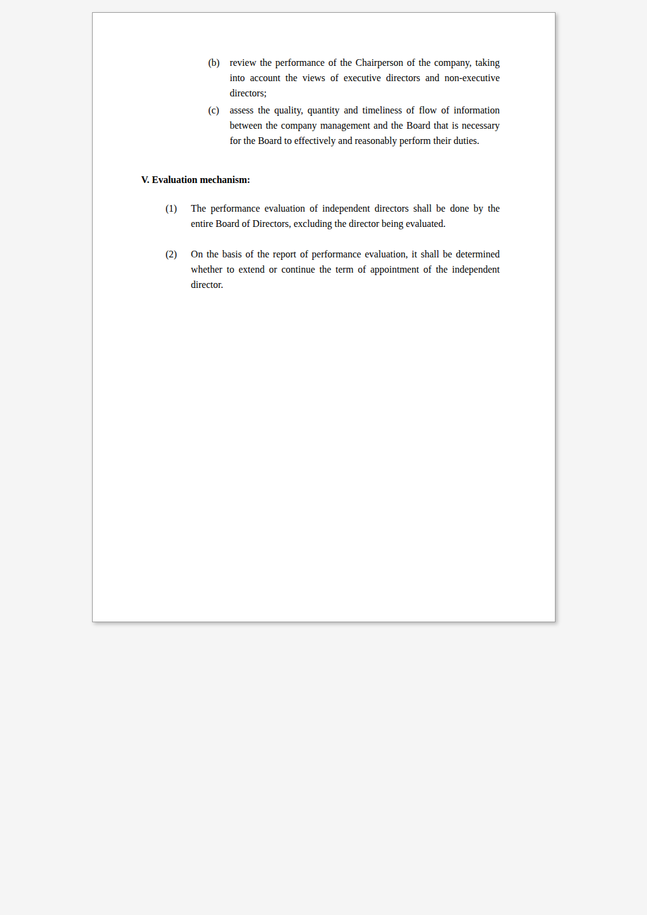(b) review the performance of the Chairperson of the company, taking into account the views of executive directors and non-executive directors;
(c) assess the quality, quantity and timeliness of flow of information between the company management and the Board that is necessary for the Board to effectively and reasonably perform their duties.
V. Evaluation mechanism:
(1) The performance evaluation of independent directors shall be done by the entire Board of Directors, excluding the director being evaluated.
(2) On the basis of the report of performance evaluation, it shall be determined whether to extend or continue the term of appointment of the independent director.